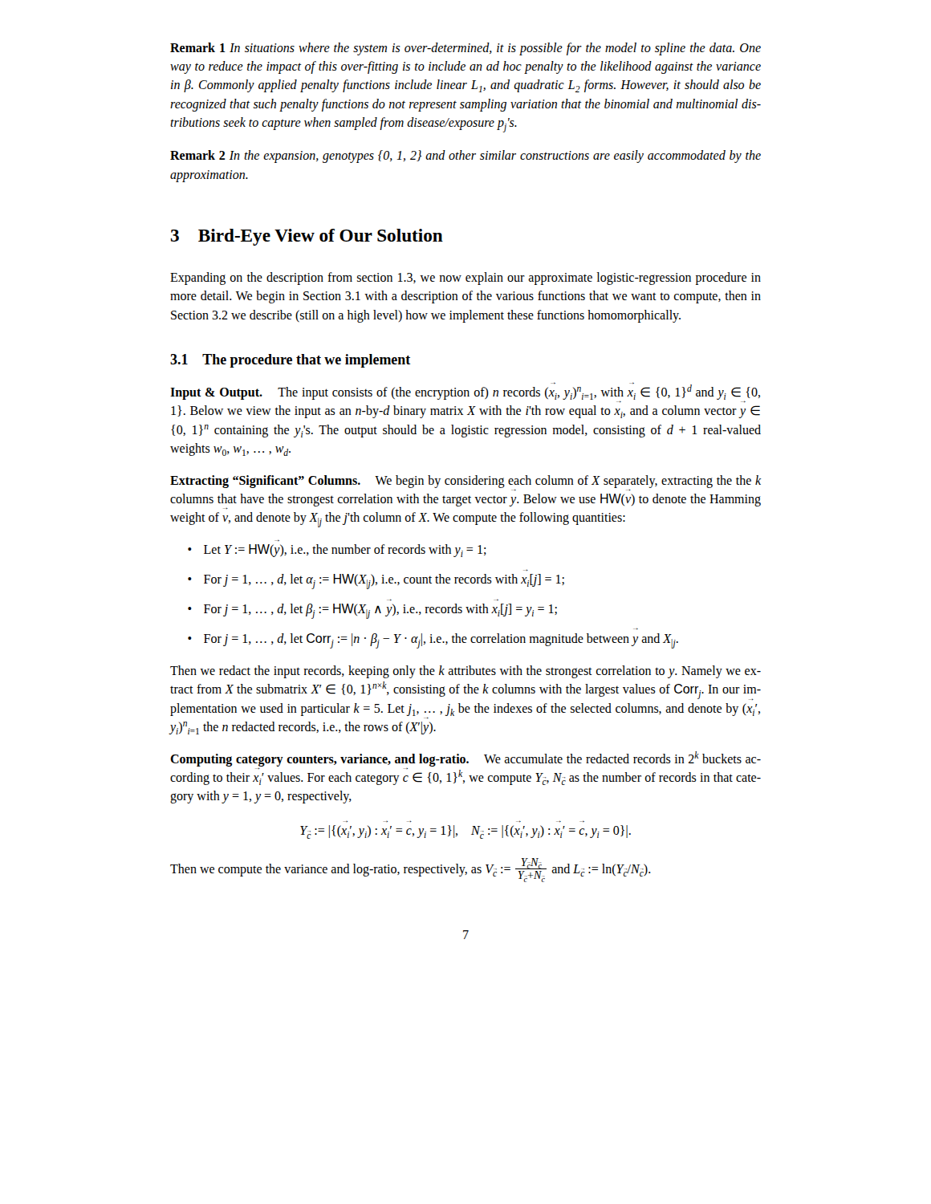Remark 1 In situations where the system is over-determined, it is possible for the model to spline the data. One way to reduce the impact of this over-fitting is to include an ad hoc penalty to the likelihood against the variance in β. Commonly applied penalty functions include linear L1, and quadratic L2 forms. However, it should also be recognized that such penalty functions do not represent sampling variation that the binomial and multinomial distributions seek to capture when sampled from disease/exposure pj's.
Remark 2 In the expansion, genotypes {0, 1, 2} and other similar constructions are easily accommodated by the approximation.
3 Bird-Eye View of Our Solution
Expanding on the description from section 1.3, we now explain our approximate logistic-regression procedure in more detail. We begin in Section 3.1 with a description of the various functions that we want to compute, then in Section 3.2 we describe (still on a high level) how we implement these functions homomorphically.
3.1 The procedure that we implement
Input & Output. The input consists of (the encryption of) n records (xi, yi)ni=1, with xi ∈ {0, 1}d and yi ∈ {0, 1}. Below we view the input as an n-by-d binary matrix X with the i'th row equal to xi, and a column vector y ∈ {0, 1}n containing the yi's. The output should be a logistic regression model, consisting of d + 1 real-valued weights w0, w1, … , wd.
Extracting “Significant” Columns. We begin by considering each column of X separately, extracting the the k columns that have the strongest correlation with the target vector y. Below we use HW(v) to denote the Hamming weight of v, and denote by X|j the j'th column of X. We compute the following quantities:
Let Y := HW(y), i.e., the number of records with yi = 1;
For j = 1, … , d, let αj := HW(X|j), i.e., count the records with xi[j] = 1;
For j = 1, … , d, let βj := HW(X|j ∧ y), i.e., records with xi[j] = yi = 1;
For j = 1, … , d, let Corrj := |n · βj − Y · αj|, i.e., the correlation magnitude between y and X|j.
Then we redact the input records, keeping only the k attributes with the strongest correlation to y. Namely we extract from X the submatrix X′ ∈ {0, 1}n×k, consisting of the k columns with the largest values of Corrj. In our implementation we used in particular k = 5. Let j1, … , jk be the indexes of the selected columns, and denote by (xi′, yi)ni=1 the n redacted records, i.e., the rows of (X′|y).
Computing category counters, variance, and log-ratio. We accumulate the redacted records in 2k buckets according to their xi′ values. For each category c ∈ {0, 1}k, we compute Yc, Nc as the number of records in that category with y = 1, y = 0, respectively,
Yc := |{(xi′, yi) : xi′ = c, yi = 1}|, Nc := |{(xi′, yi) : xi′ = c, yi = 0}|.
Then we compute the variance and log-ratio, respectively, as Vc := YcNc Yc+Nc and Lc := ln(Yc/Nc).
7